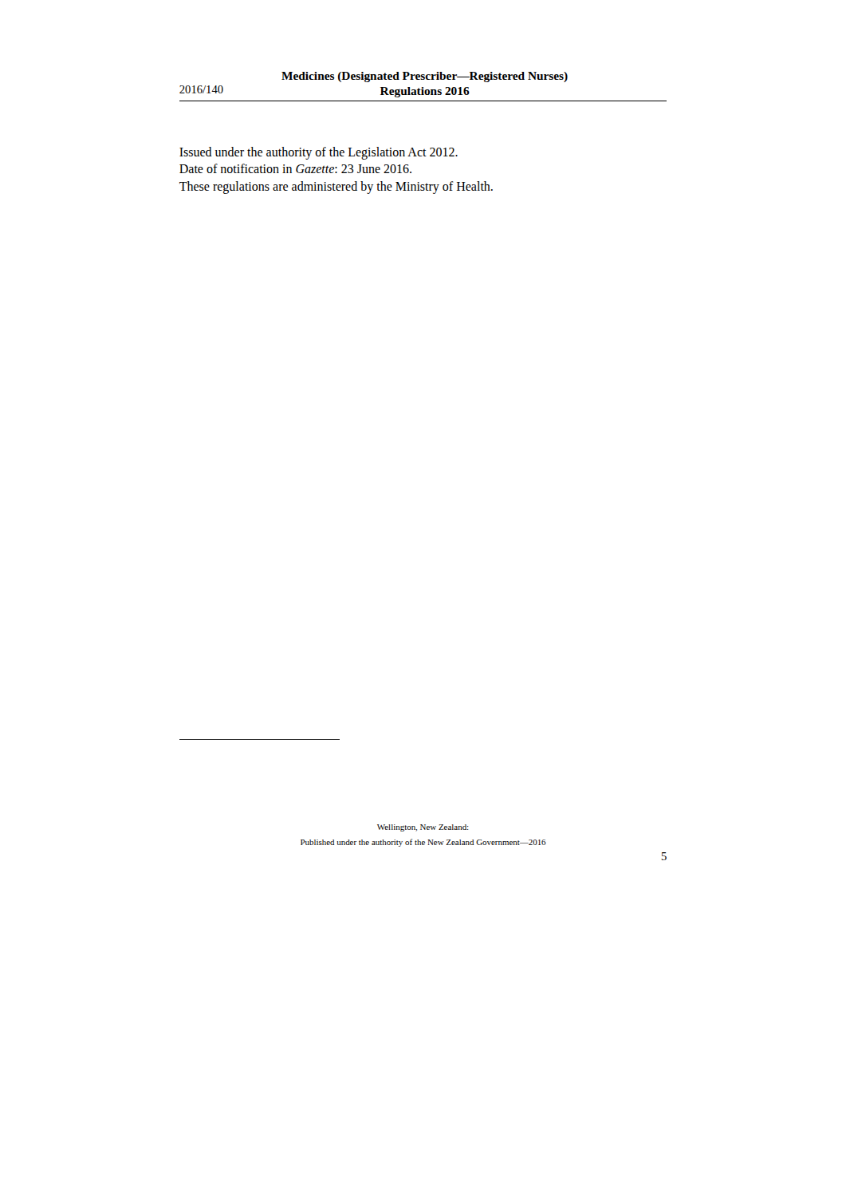2016/140
Medicines (Designated Prescriber—Registered Nurses)
Regulations 2016
Issued under the authority of the Legislation Act 2012.
Date of notification in Gazette: 23 June 2016.
These regulations are administered by the Ministry of Health.
Wellington, New Zealand:
Published under the authority of the New Zealand Government—2016
5